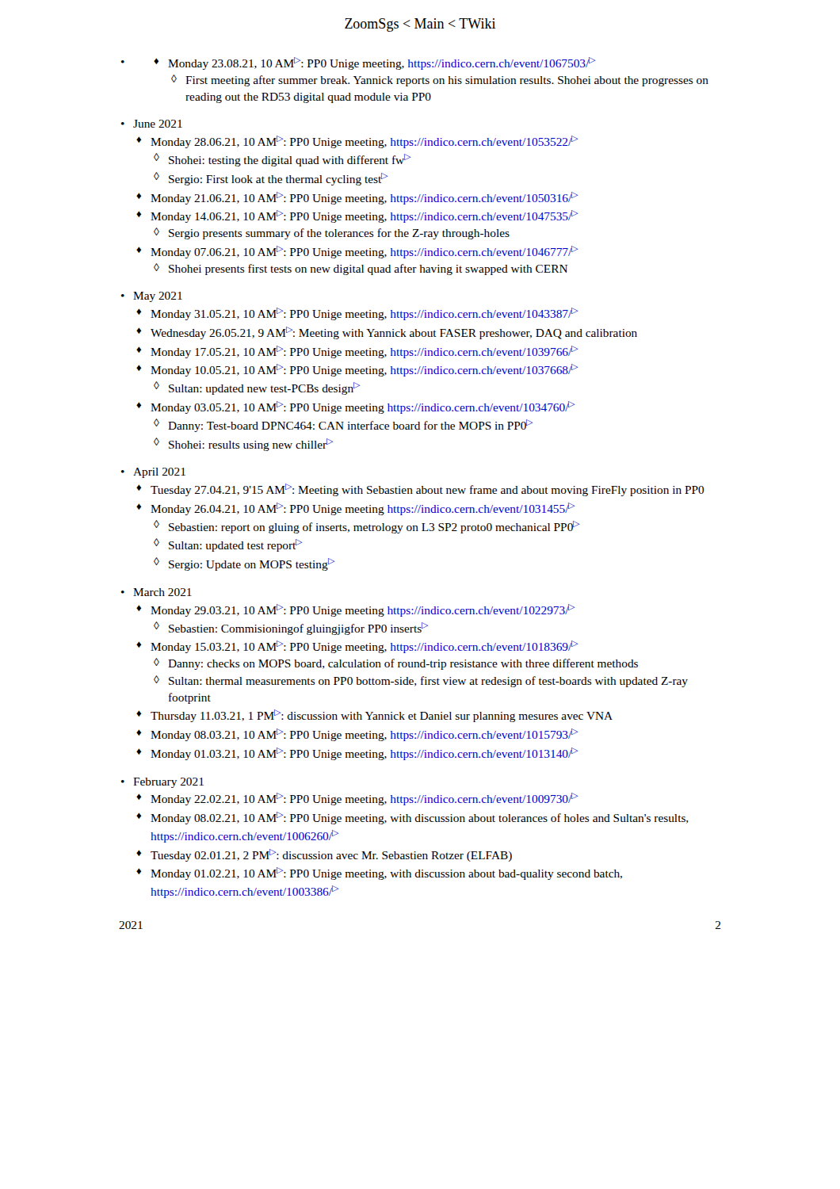ZoomSgs < Main < TWiki
Monday 23.08.21, 10 AM▷: PP0 Unige meeting, https://indico.cern.ch/event/1067503/▷
First meeting after summer break. Yannick reports on his simulation results. Shohei about the progresses on reading out the RD53 digital quad module via PP0
June 2021
Monday 28.06.21, 10 AM▷: PP0 Unige meeting, https://indico.cern.ch/event/1053522/▷
Shohei: testing the digital quad with different fw▷
Sergio: First look at the thermal cycling test▷
Monday 21.06.21, 10 AM▷: PP0 Unige meeting, https://indico.cern.ch/event/1050316/▷
Monday 14.06.21, 10 AM▷: PP0 Unige meeting, https://indico.cern.ch/event/1047535/▷
Sergio presents summary of the tolerances for the Z-ray through-holes
Monday 07.06.21, 10 AM▷: PP0 Unige meeting, https://indico.cern.ch/event/1046777/▷
Shohei presents first tests on new digital quad after having it swapped with CERN
May 2021
Monday 31.05.21, 10 AM▷: PP0 Unige meeting, https://indico.cern.ch/event/1043387/▷
Wednesday 26.05.21, 9 AM▷: Meeting with Yannick about FASER preshower, DAQ and calibration
Monday 17.05.21, 10 AM▷: PP0 Unige meeting, https://indico.cern.ch/event/1039766/▷
Monday 10.05.21, 10 AM▷: PP0 Unige meeting, https://indico.cern.ch/event/1037668/▷
Sultan: updated new test-PCBs design▷
Monday 03.05.21, 10 AM▷: PP0 Unige meeting https://indico.cern.ch/event/1034760/▷
Danny: Test-board DPNC464: CAN interface board for the MOPS in PP0▷
Shohei: results using new chiller▷
April 2021
Tuesday 27.04.21, 9'15 AM▷: Meeting with Sebastien about new frame and about moving FireFly position in PP0
Monday 26.04.21, 10 AM▷: PP0 Unige meeting https://indico.cern.ch/event/1031455/▷
Sebastien: report on gluing of inserts, metrology on L3 SP2 proto0 mechanical PP0▷
Sultan: updated test report▷
Sergio: Update on MOPS testing▷
March 2021
Monday 29.03.21, 10 AM▷: PP0 Unige meeting https://indico.cern.ch/event/1022973/▷
Sebastien: Commisioningof gluingjigfor PP0 inserts▷
Monday 15.03.21, 10 AM▷: PP0 Unige meeting, https://indico.cern.ch/event/1018369/▷
Danny: checks on MOPS board, calculation of round-trip resistance with three different methods
Sultan: thermal measurements on PP0 bottom-side, first view at redesign of test-boards with updated Z-ray footprint
Thursday 11.03.21, 1 PM▷: discussion with Yannick et Daniel sur planning mesures avec VNA
Monday 08.03.21, 10 AM▷: PP0 Unige meeting, https://indico.cern.ch/event/1015793/▷
Monday 01.03.21, 10 AM▷: PP0 Unige meeting, https://indico.cern.ch/event/1013140/▷
February 2021
Monday 22.02.21, 10 AM▷: PP0 Unige meeting, https://indico.cern.ch/event/1009730/▷
Monday 08.02.21, 10 AM▷: PP0 Unige meeting, with discussion about tolerances of holes and Sultan's results, https://indico.cern.ch/event/1006260/▷
Tuesday 02.01.21, 2 PM▷: discussion avec Mr. Sebastien Rotzer (ELFAB)
Monday 01.02.21, 10 AM▷: PP0 Unige meeting, with discussion about bad-quality second batch, https://indico.cern.ch/event/1003386/▷
2021 2